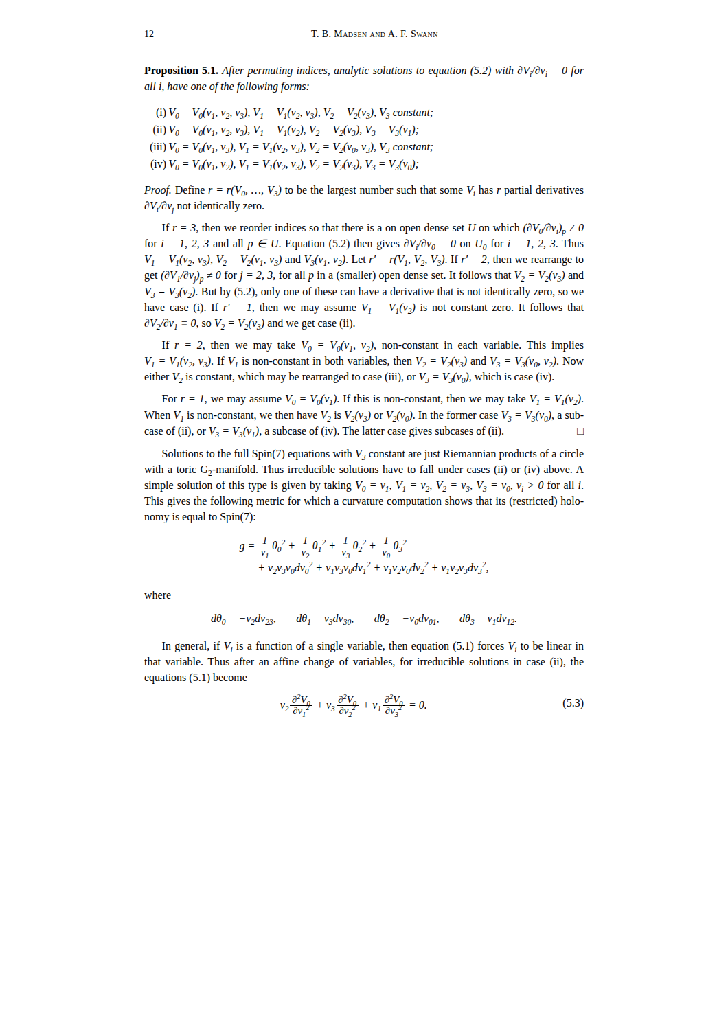12 T. B. Madsen and A. F. Swann
Proposition 5.1. After permuting indices, analytic solutions to equation (5.2) with ∂Vi/∂vi = 0 for all i, have one of the following forms:
(i) V0 = V0(v1, v2, v3), V1 = V1(v2, v3), V2 = V2(v3), V3 constant;
(ii) V0 = V0(v1, v2, v3), V1 = V1(v2), V2 = V2(v3), V3 = V3(v1);
(iii) V0 = V0(v1, v3), V1 = V1(v2, v3), V2 = V2(v0, v3), V3 constant;
(iv) V0 = V0(v1, v2), V1 = V1(v2, v3), V2 = V2(v3), V3 = V3(v0);
Proof. Define r = r(V0, …, V3) to be the largest number such that some Vi has r partial derivatives ∂Vi/∂vj not identically zero.
If r = 3, then we reorder indices so that there is a on open dense set U on which (∂V0/∂vi)p ≠ 0 for i = 1, 2, 3 and all p ∈ U. Equation (5.2) then gives ∂Vi/∂v0 = 0 on U0 for i = 1, 2, 3. Thus V1 = V1(v2, v3), V2 = V2(v1, v3) and V3(v1, v2). Let r′ = r(V1, V2, V3). If r′ = 2, then we rearrange to get (∂V1/∂vj)p ≠ 0 for j = 2, 3, for all p in a (smaller) open dense set. It follows that V2 = V2(v3) and V3 = V3(v2). But by (5.2), only one of these can have a derivative that is not identically zero, so we have case (i). If r′ = 1, then we may assume V1 = V1(v2) is not constant zero. It follows that ∂V2/∂v1 ≡ 0, so V2 = V2(v3) and we get case (ii).
If r = 2, then we may take V0 = V0(v1, v2), non-constant in each variable. This implies V1 = V1(v2, v3). If V1 is non-constant in both variables, then V2 = V2(v3) and V3 = V3(v0, v2). Now either V2 is constant, which may be rearranged to case (iii), or V3 = V3(v0), which is case (iv).
For r = 1, we may assume V0 = V0(v1). If this is non-constant, then we may take V1 = V1(v2). When V1 is non-constant, we then have V2 is V2(v3) or V2(v0). In the former case V3 = V3(v0), a subcase of (ii), or V3 = V3(v1), a subcase of (iv). The latter case gives subcases of (ii).
Solutions to the full Spin(7) equations with V3 constant are just Riemannian products of a circle with a toric G2-manifold. Thus irreducible solutions have to fall under cases (ii) or (iv) above. A simple solution of this type is given by taking V0 = v1, V1 = v2, V2 = v3, V3 = v0, vi > 0 for all i. This gives the following metric for which a curvature computation shows that its (restricted) holonomy is equal to Spin(7):
| g = | 1 v 1 θ 0 2 + 1 v 2 θ 1 2 + 1 v 3 θ 2 2 + 1 v 0 θ 3 2 |
| | + v 2 v 3 v 0 dv 0 2 + v 1 v 3 v 0 dv 1 2 + v 1 v 2 v 0 dv 2 2 + v 1 v 2 v 3 dv 3 2 , |
where
dθ0 = −v2dv23, dθ1 = v3dv30, dθ2 = −v0dv01, dθ3 = v1dv12.
In general, if Vi is a function of a single variable, then equation (5.1) forces Vi to be linear in that variable. Thus after an affine change of variables, for irreducible solutions in case (ii), the equations (5.1) become
(5.3) v2∂2V0∂v12 + v3∂2V0∂v22 + v1∂2V0∂v32 = 0.